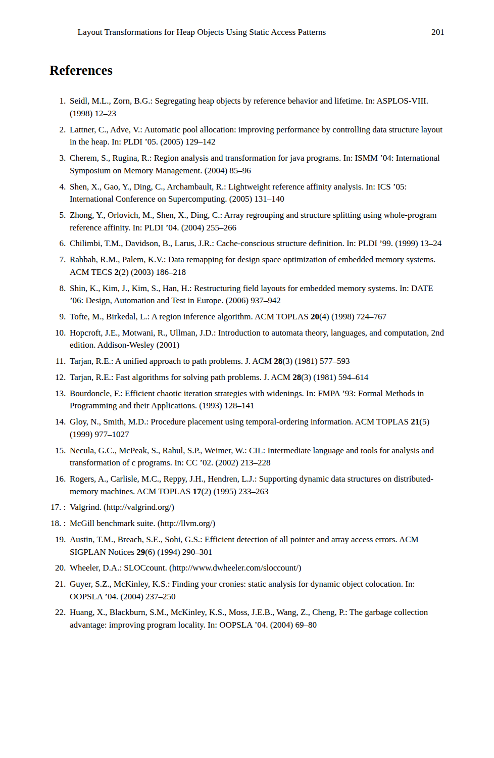Layout Transformations for Heap Objects Using Static Access Patterns 201
References
Seidl, M.L., Zorn, B.G.: Segregating heap objects by reference behavior and lifetime. In: ASPLOS-VIII. (1998) 12–23
Lattner, C., Adve, V.: Automatic pool allocation: improving performance by controlling data structure layout in the heap. In: PLDI ’05. (2005) 129–142
Cherem, S., Rugina, R.: Region analysis and transformation for java programs. In: ISMM ’04: International Symposium on Memory Management. (2004) 85–96
Shen, X., Gao, Y., Ding, C., Archambault, R.: Lightweight reference affinity analysis. In: ICS ’05: International Conference on Supercomputing. (2005) 131–140
Zhong, Y., Orlovich, M., Shen, X., Ding, C.: Array regrouping and structure splitting using whole-program reference affinity. In: PLDI ’04. (2004) 255–266
Chilimbi, T.M., Davidson, B., Larus, J.R.: Cache-conscious structure definition. In: PLDI ’99. (1999) 13–24
Rabbah, R.M., Palem, K.V.: Data remapping for design space optimization of embedded memory systems. ACM TECS 2(2) (2003) 186–218
Shin, K., Kim, J., Kim, S., Han, H.: Restructuring field layouts for embedded memory systems. In: DATE ’06: Design, Automation and Test in Europe. (2006) 937–942
Tofte, M., Birkedal, L.: A region inference algorithm. ACM TOPLAS 20(4) (1998) 724–767
Hopcroft, J.E., Motwani, R., Ullman, J.D.: Introduction to automata theory, languages, and computation, 2nd edition. Addison-Wesley (2001)
Tarjan, R.E.: A unified approach to path problems. J. ACM 28(3) (1981) 577–593
Tarjan, R.E.: Fast algorithms for solving path problems. J. ACM 28(3) (1981) 594–614
Bourdoncle, F.: Efficient chaotic iteration strategies with widenings. In: FMPA ’93: Formal Methods in Programming and their Applications. (1993) 128–141
Gloy, N., Smith, M.D.: Procedure placement using temporal-ordering information. ACM TOPLAS 21(5) (1999) 977–1027
Necula, G.C., McPeak, S., Rahul, S.P., Weimer, W.: CIL: Intermediate language and tools for analysis and transformation of c programs. In: CC ’02. (2002) 213–228
Rogers, A., Carlisle, M.C., Reppy, J.H., Hendren, L.J.: Supporting dynamic data structures on distributed-memory machines. ACM TOPLAS 17(2) (1995) 233–263
Valgrind. (http://valgrind.org/)
McGill benchmark suite. (http://llvm.org/)
Austin, T.M., Breach, S.E., Sohi, G.S.: Efficient detection of all pointer and array access errors. ACM SIGPLAN Notices 29(6) (1994) 290–301
Wheeler, D.A.: SLOCcount. (http://www.dwheeler.com/sloccount/)
Guyer, S.Z., McKinley, K.S.: Finding your cronies: static analysis for dynamic object colocation. In: OOPSLA ’04. (2004) 237–250
Huang, X., Blackburn, S.M., McKinley, K.S., Moss, J.E.B., Wang, Z., Cheng, P.: The garbage collection advantage: improving program locality. In: OOPSLA ’04. (2004) 69–80